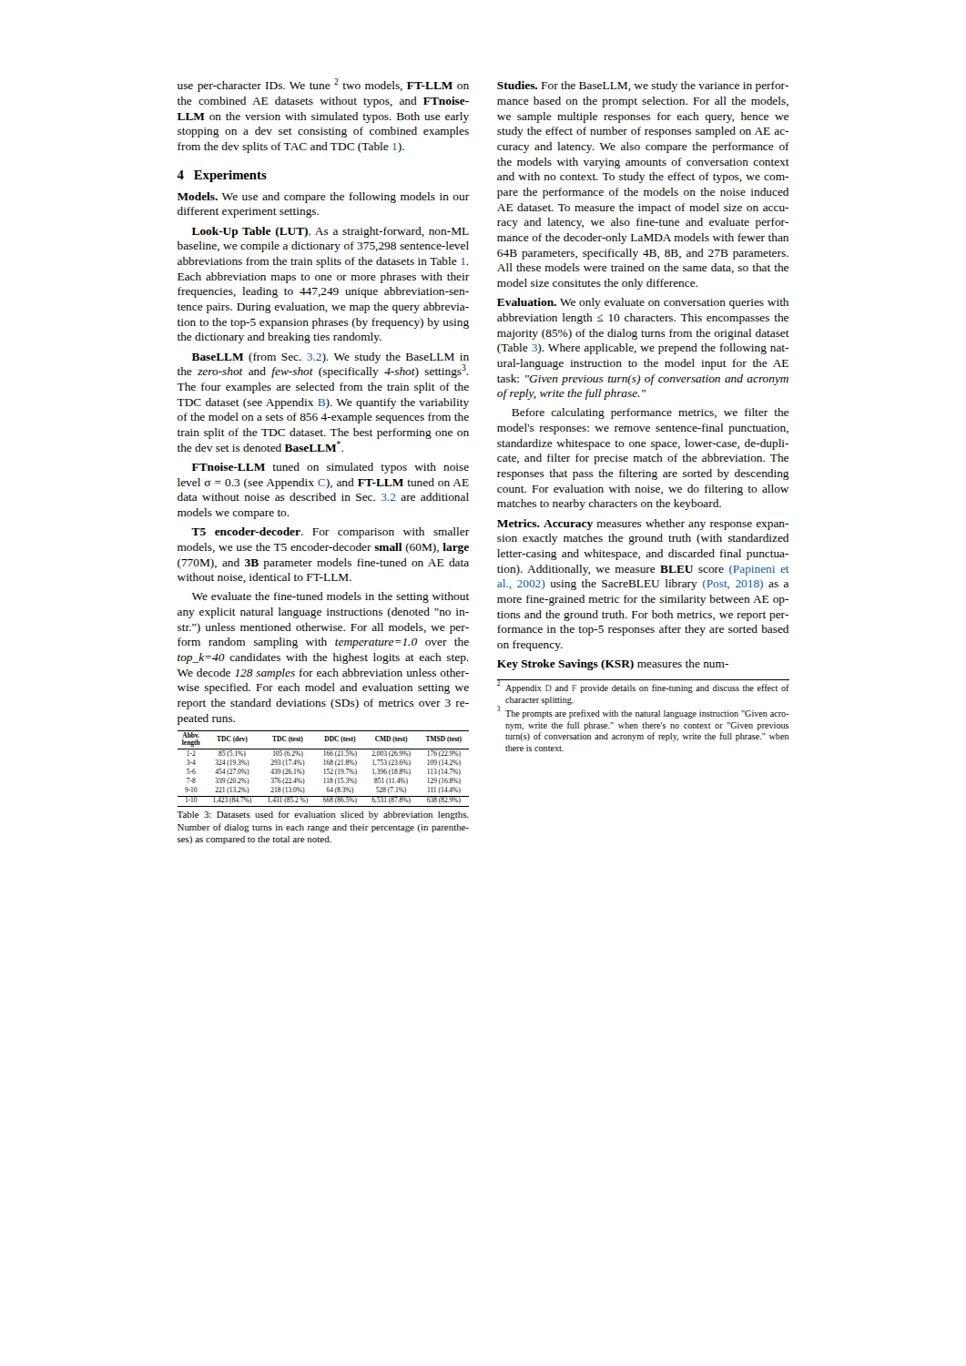use per-character IDs. We tune 2 two models, FT-LLM on the combined AE datasets without typos, and FTnoise-LLM on the version with simulated typos. Both use early stopping on a dev set consisting of combined examples from the dev splits of TAC and TDC (Table 1).
4 Experiments
Models. We use and compare the following models in our different experiment settings.
Look-Up Table (LUT). As a straight-forward, non-ML baseline, we compile a dictionary of 375,298 sentence-level abbreviations from the train splits of the datasets in Table 1. Each abbreviation maps to one or more phrases with their frequencies, leading to 447,249 unique abbreviation-sentence pairs. During evaluation, we map the query abbreviation to the top-5 expansion phrases (by frequency) by using the dictionary and breaking ties randomly.
BaseLLM (from Sec. 3.2). We study the BaseLLM in the zero-shot and few-shot (specifically 4-shot) settings3. The four examples are selected from the train split of the TDC dataset (see Appendix B). We quantify the variability of the model on a sets of 856 4-example sequences from the train split of the TDC dataset. The best performing one on the dev set is denoted BaseLLM*.
FTnoise-LLM tuned on simulated typos with noise level σ = 0.3 (see Appendix C), and FT-LLM tuned on AE data without noise as described in Sec. 3.2 are additional models we compare to.
T5 encoder-decoder. For comparison with smaller models, we use the T5 encoder-decoder small (60M), large (770M), and 3B parameter models fine-tuned on AE data without noise, identical to FT-LLM.
We evaluate the fine-tuned models in the setting without any explicit natural language instructions (denoted "no instr.") unless mentioned otherwise. For all models, we perform random sampling with temperature=1.0 over the top_k=40 candidates with the highest logits at each step. We decode 128 samples for each abbreviation unless otherwise specified. For each model and evaluation setting we report the standard deviations (SDs) of metrics over 3 repeated runs.
| Abbv. length | TDC (dev) | TDC (test) | DDC (test) | CMD (test) | TMSD (test) |
| --- | --- | --- | --- | --- | --- |
| 1-2 | 85 (5.1%) | 105 (6.2%) | 166 (21.5%) | 2,003 (26.9%) | 176 (22.9%) |
| 3-4 | 324 (19.3%) | 293 (17.4%) | 168 (21.8%) | 1,753 (23.6%) | 109 (14.2%) |
| 5-6 | 454 (27.0%) | 439 (26.1%) | 152 (19.7%) | 1,396 (18.8%) | 113 (14.7%) |
| 7-8 | 339 (20.2%) | 376 (22.4%) | 118 (15.3%) | 851 (11.4%) | 129 (16.8%) |
| 9-10 | 221 (13.2%) | 218 (13.0%) | 64 (8.3%) | 528 (7.1%) | 111 (14.4%) |
| 1-10 | 1,423 (84.7%) | 1,431 (85.2 %) | 668 (86.5%) | 6,531 (87.8%) | 638 (82.9%) |
Table 3: Datasets used for evaluation sliced by abbreviation lengths. Number of dialog turns in each range and their percentage (in parentheses) as compared to the total are noted.
Studies. For the BaseLLM, we study the variance in performance based on the prompt selection. For all the models, we sample multiple responses for each query, hence we study the effect of number of responses sampled on AE accuracy and latency. We also compare the performance of the models with varying amounts of conversation context and with no context. To study the effect of typos, we compare the performance of the models on the noise induced AE dataset. To measure the impact of model size on accuracy and latency, we also fine-tune and evaluate performance of the decoder-only LaMDA models with fewer than 64B parameters, specifically 4B, 8B, and 27B parameters. All these models were trained on the same data, so that the model size consitutes the only difference.
Evaluation. We only evaluate on conversation queries with abbreviation length ≤ 10 characters. This encompasses the majority (85%) of the dialog turns from the original dataset (Table 3). Where applicable, we prepend the following natural-language instruction to the model input for the AE task: "Given previous turn(s) of conversation and acronym of reply, write the full phrase."
Before calculating performance metrics, we filter the model's responses: we remove sentence-final punctuation, standardize whitespace to one space, lower-case, de-duplicate, and filter for precise match of the abbreviation. The responses that pass the filtering are sorted by descending count. For evaluation with noise, we do filtering to allow matches to nearby characters on the keyboard.
Metrics. Accuracy measures whether any response expansion exactly matches the ground truth (with standardized letter-casing and whitespace, and discarded final punctuation). Additionally, we measure BLEU score (Papineni et al., 2002) using the SacreBLEU library (Post, 2018) as a more fine-grained metric for the similarity between AE options and the ground truth. For both metrics, we report performance in the top-5 responses after they are sorted based on frequency.
Key Stroke Savings (KSR) measures the num-
2Appendix D and F provide details on fine-tuning and discuss the effect of character splitting.
3The prompts are prefixed with the natural language instruction "Given acronym, write the full phrase." when there's no context or "Given previous turn(s) of conversation and acronym of reply, write the full phrase." when there is context.